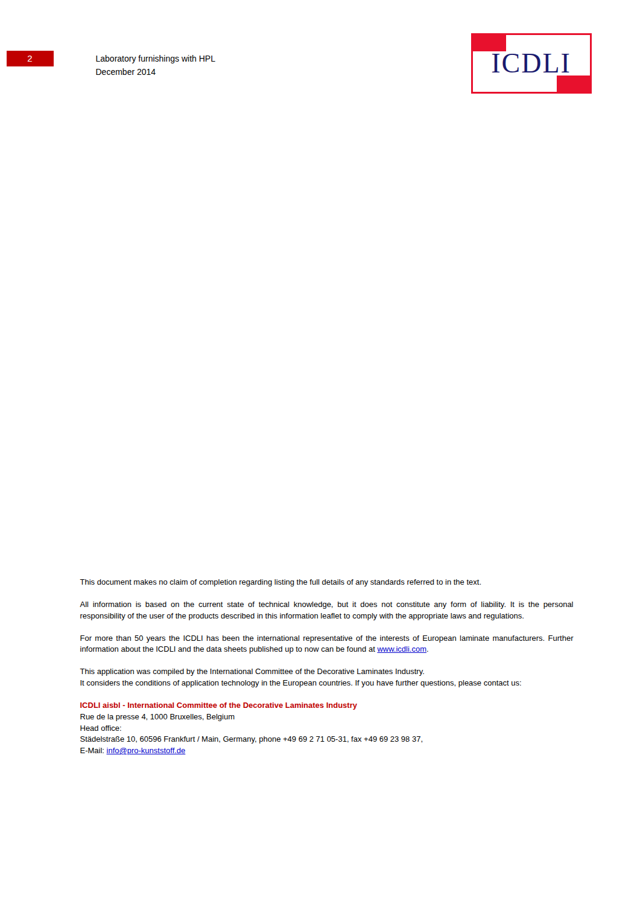2
Laboratory furnishings with HPL
December 2014
ICDLI
This document makes no claim of completion regarding listing the full details of any standards referred to in the text.
All information is based on the current state of technical knowledge, but it does not constitute any form of liability. It is the personal responsibility of the user of the products described in this information leaflet to comply with the appropriate laws and regulations.
For more than 50 years the ICDLI has been the international representative of the interests of European laminate manufacturers. Further information about the ICDLI and the data sheets published up to now can be found at www.icdli.com.
This application was compiled by the International Committee of the Decorative Laminates Industry.
It considers the conditions of application technology in the European countries. If you have further questions, please contact us:
ICDLI aisbl - International Committee of the Decorative Laminates Industry
Rue de la presse 4, 1000 Bruxelles, Belgium
Head office:
Städelstraße 10, 60596 Frankfurt / Main, Germany, phone +49 69 2 71 05-31, fax +49 69 23 98 37,
E-Mail: info@pro-kunststoff.de